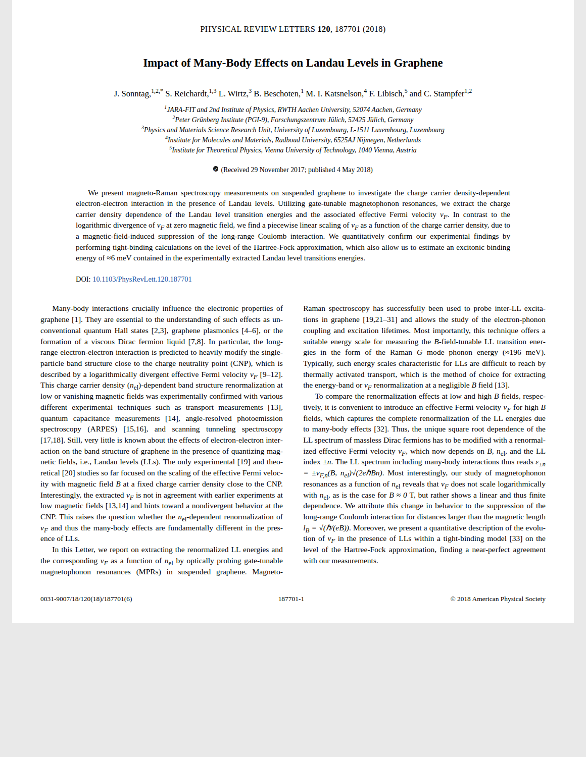PHYSICAL REVIEW LETTERS 120, 187701 (2018)
Impact of Many-Body Effects on Landau Levels in Graphene
J. Sonntag,1,2,* S. Reichardt,1,3 L. Wirtz,3 B. Beschoten,1 M. I. Katsnelson,4 F. Libisch,5 and C. Stampfer1,2
1JARA-FIT and 2nd Institute of Physics, RWTH Aachen University, 52074 Aachen, Germany
2Peter Grünberg Institute (PGI-9), Forschungszentrum Jülich, 52425 Jülich, Germany
3Physics and Materials Science Research Unit, University of Luxembourg, L-1511 Luxembourg, Luxembourg
4Institute for Molecules and Materials, Radboud University, 6525AJ Nijmegen, Netherlands
5Institute for Theoretical Physics, Vienna University of Technology, 1040 Vienna, Austria
✓(Received 29 November 2017; published 4 May 2018)
We present magneto-Raman spectroscopy measurements on suspended graphene to investigate the charge carrier density-dependent electron-electron interaction in the presence of Landau levels. Utilizing gate-tunable magnetophonon resonances, we extract the charge carrier density dependence of the Landau level transition energies and the associated effective Fermi velocity vF. In contrast to the logarithmic divergence of vF at zero magnetic field, we find a piecewise linear scaling of vF as a function of the charge carrier density, due to a magnetic-field-induced suppression of the long-range Coulomb interaction. We quantitatively confirm our experimental findings by performing tight-binding calculations on the level of the Hartree-Fock approximation, which also allow us to estimate an excitonic binding energy of ≈6 meV contained in the experimentally extracted Landau level transitions energies.
DOI: 10.1103/PhysRevLett.120.187701
Many-body interactions crucially influence the electronic properties of graphene [1]. They are essential to the understanding of such effects as unconventional quantum Hall states [2,3], graphene plasmonics [4–6], or the formation of a viscous Dirac fermion liquid [7,8]. In particular, the long-range electron-electron interaction is predicted to heavily modify the single-particle band structure close to the charge neutrality point (CNP), which is described by a logarithmically divergent effective Fermi velocity vF [9–12]. This charge carrier density (nel)-dependent band structure renormalization at low or vanishing magnetic fields was experimentally confirmed with various different experimental techniques such as transport measurements [13], quantum capacitance measurements [14], angle-resolved photoemission spectroscopy (ARPES) [15,16], and scanning tunneling spectroscopy [17,18]. Still, very little is known about the effects of electron-electron interaction on the band structure of graphene in the presence of quantizing magnetic fields, i.e., Landau levels (LLs). The only experimental [19] and theoretical [20] studies so far focused on the scaling of the effective Fermi velocity with magnetic field B at a fixed charge carrier density close to the CNP. Interestingly, the extracted vF is not in agreement with earlier experiments at low magnetic fields [13,14] and hints toward a nondivergent behavior at the CNP. This raises the question whether the nel-dependent renormalization of vF and thus the many-body effects are fundamentally different in the presence of LLs.
In this Letter, we report on extracting the renormalized LL energies and the corresponding vF as a function of nel by optically probing gate-tunable magnetophonon resonances (MPRs) in suspended graphene. Magneto-Raman spectroscopy has successfully been used to probe inter-LL excitations in graphene [19,21–31] and allows the study of the electron-phonon coupling and excitation lifetimes. Most importantly, this technique offers a suitable energy scale for measuring the B-field-tunable LL transition energies in the form of the Raman G mode phonon energy (≈196 meV). Typically, such energy scales characteristic for LLs are difficult to reach by thermally activated transport, which is the method of choice for extracting the energy-band or vF renormalization at a negligible B field [13].
To compare the renormalization effects at low and high B fields, respectively, it is convenient to introduce an effective Fermi velocity vF for high B fields, which captures the complete renormalization of the LL energies due to many-body effects [32]. Thus, the unique square root dependence of the LL spectrum of massless Dirac fermions has to be modified with a renormalized effective Fermi velocity vF, which now depends on B, nel, and the LL index ±n. The LL spectrum including many-body interactions thus reads ε±n = ±vF,n(B, nel)√(2eℏBn). Most interestingly, our study of magnetophonon resonances as a function of nel reveals that vF does not scale logarithmically with nel, as is the case for B ≈ 0 T, but rather shows a linear and thus finite dependence. We attribute this change in behavior to the suppression of the long-range Coulomb interaction for distances larger than the magnetic length lB = √(ℏ/(eB)). Moreover, we present a quantitative description of the evolution of vF in the presence of LLs within a tight-binding model [33] on the level of the Hartree-Fock approximation, finding a near-perfect agreement with our measurements.
0031-9007/18/120(18)/187701(6) 187701-1 © 2018 American Physical Society